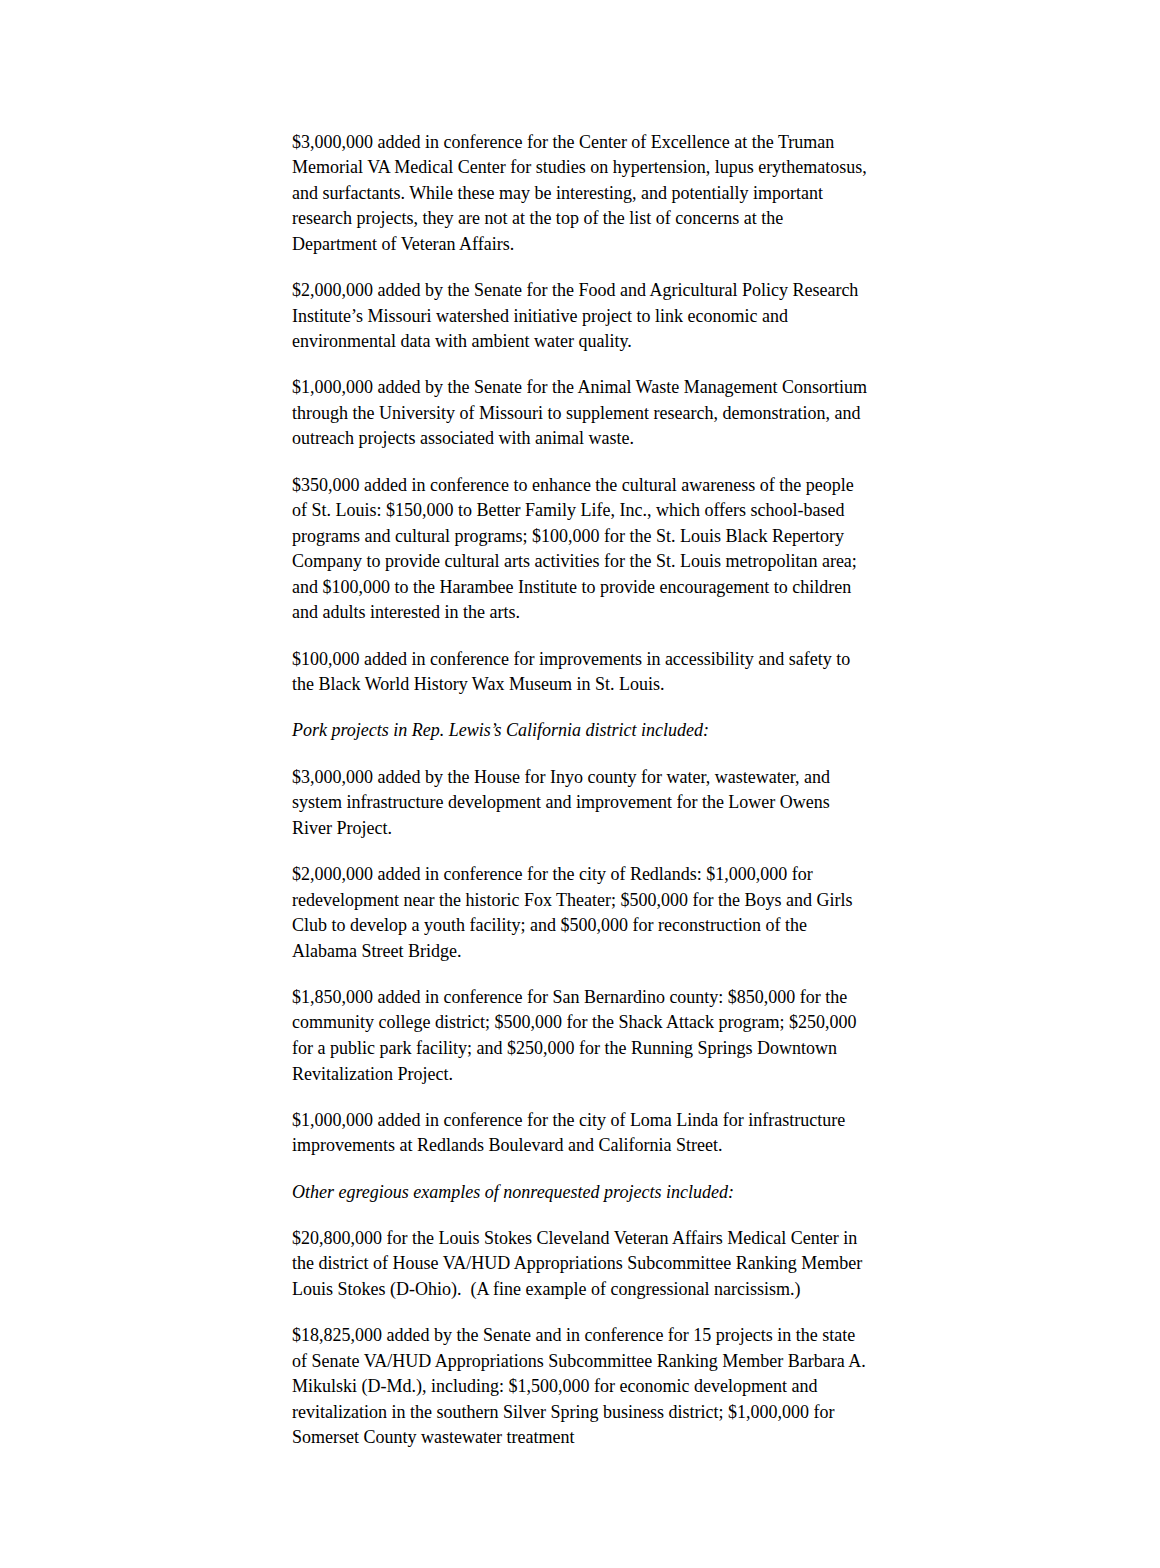$3,000,000 added in conference for the Center of Excellence at the Truman Memorial VA Medical Center for studies on hypertension, lupus erythematosus, and surfactants. While these may be interesting, and potentially important research projects, they are not at the top of the list of concerns at the Department of Veteran Affairs.
$2,000,000 added by the Senate for the Food and Agricultural Policy Research Institute’s Missouri watershed initiative project to link economic and environmental data with ambient water quality.
$1,000,000 added by the Senate for the Animal Waste Management Consortium through the University of Missouri to supplement research, demonstration, and outreach projects associated with animal waste.
$350,000 added in conference to enhance the cultural awareness of the people of St. Louis: $150,000 to Better Family Life, Inc., which offers school-based programs and cultural programs; $100,000 for the St. Louis Black Repertory Company to provide cultural arts activities for the St. Louis metropolitan area; and $100,000 to the Harambee Institute to provide encouragement to children and adults interested in the arts.
$100,000 added in conference for improvements in accessibility and safety to the Black World History Wax Museum in St. Louis.
Pork projects in Rep. Lewis’s California district included:
$3,000,000 added by the House for Inyo county for water, wastewater, and system infrastructure development and improvement for the Lower Owens River Project.
$2,000,000 added in conference for the city of Redlands: $1,000,000 for redevelopment near the historic Fox Theater; $500,000 for the Boys and Girls Club to develop a youth facility; and $500,000 for reconstruction of the Alabama Street Bridge.
$1,850,000 added in conference for San Bernardino county: $850,000 for the community college district; $500,000 for the Shack Attack program; $250,000 for a public park facility; and $250,000 for the Running Springs Downtown Revitalization Project.
$1,000,000 added in conference for the city of Loma Linda for infrastructure improvements at Redlands Boulevard and California Street.
Other egregious examples of nonrequested projects included:
$20,800,000 for the Louis Stokes Cleveland Veteran Affairs Medical Center in the district of House VA/HUD Appropriations Subcommittee Ranking Member Louis Stokes (D-Ohio). (A fine example of congressional narcissism.)
$18,825,000 added by the Senate and in conference for 15 projects in the state of Senate VA/HUD Appropriations Subcommittee Ranking Member Barbara A. Mikulski (D-Md.), including: $1,500,000 for economic development and revitalization in the southern Silver Spring business district; $1,000,000 for Somerset County wastewater treatment